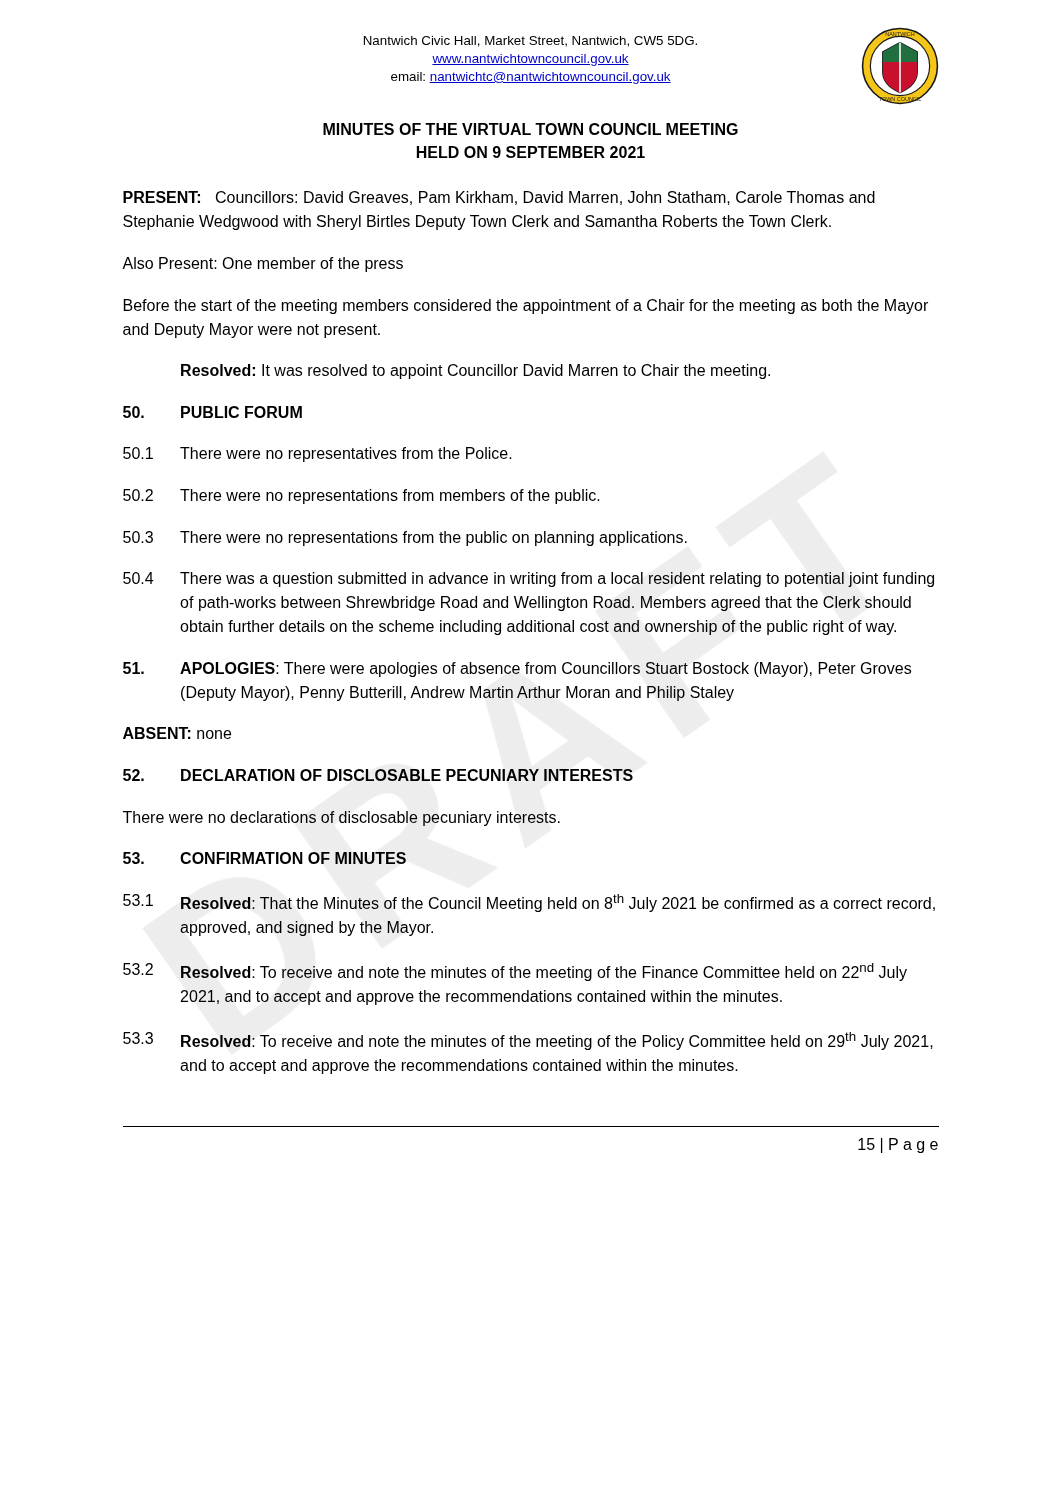NANTWICH TOWN COUNCIL
Nantwich Civic Hall, Market Street, Nantwich, CW5 5DG.
www.nantwichtowncouncil.gov.uk
email: nantwichtc@nantwichtowncouncil.gov.uk
MINUTES OF THE VIRTUAL TOWN COUNCIL MEETING
HELD ON 9 SEPTEMBER 2021
PRESENT: Councillors: David Greaves, Pam Kirkham, David Marren, John Statham, Carole Thomas and Stephanie Wedgwood with Sheryl Birtles Deputy Town Clerk and Samantha Roberts the Town Clerk.
Also Present: One member of the press
Before the start of the meeting members considered the appointment of a Chair for the meeting as both the Mayor and Deputy Mayor were not present.
Resolved: It was resolved to appoint Councillor David Marren to Chair the meeting.
50.
PUBLIC FORUM
50.1
There were no representatives from the Police.
50.2
There were no representations from members of the public.
50.3
There were no representations from the public on planning applications.
50.4
There was a question submitted in advance in writing from a local resident relating to potential joint funding of path-works between Shrewbridge Road and Wellington Road. Members agreed that the Clerk should obtain further details on the scheme including additional cost and ownership of the public right of way.
51.
APOLOGIES: There were apologies of absence from Councillors Stuart Bostock (Mayor), Peter Groves (Deputy Mayor), Penny Butterill, Andrew Martin Arthur Moran and Philip Staley
ABSENT: none
52.
DECLARATION OF DISCLOSABLE PECUNIARY INTERESTS
There were no declarations of disclosable pecuniary interests.
53.
CONFIRMATION OF MINUTES
53.1
Resolved: That the Minutes of the Council Meeting held on 8th July 2021 be confirmed as a correct record, approved, and signed by the Mayor.
53.2
Resolved: To receive and note the minutes of the meeting of the Finance Committee held on 22nd July 2021, and to accept and approve the recommendations contained within the minutes.
53.3
Resolved: To receive and note the minutes of the meeting of the Policy Committee held on 29th July 2021, and to accept and approve the recommendations contained within the minutes.
15 | P a g e